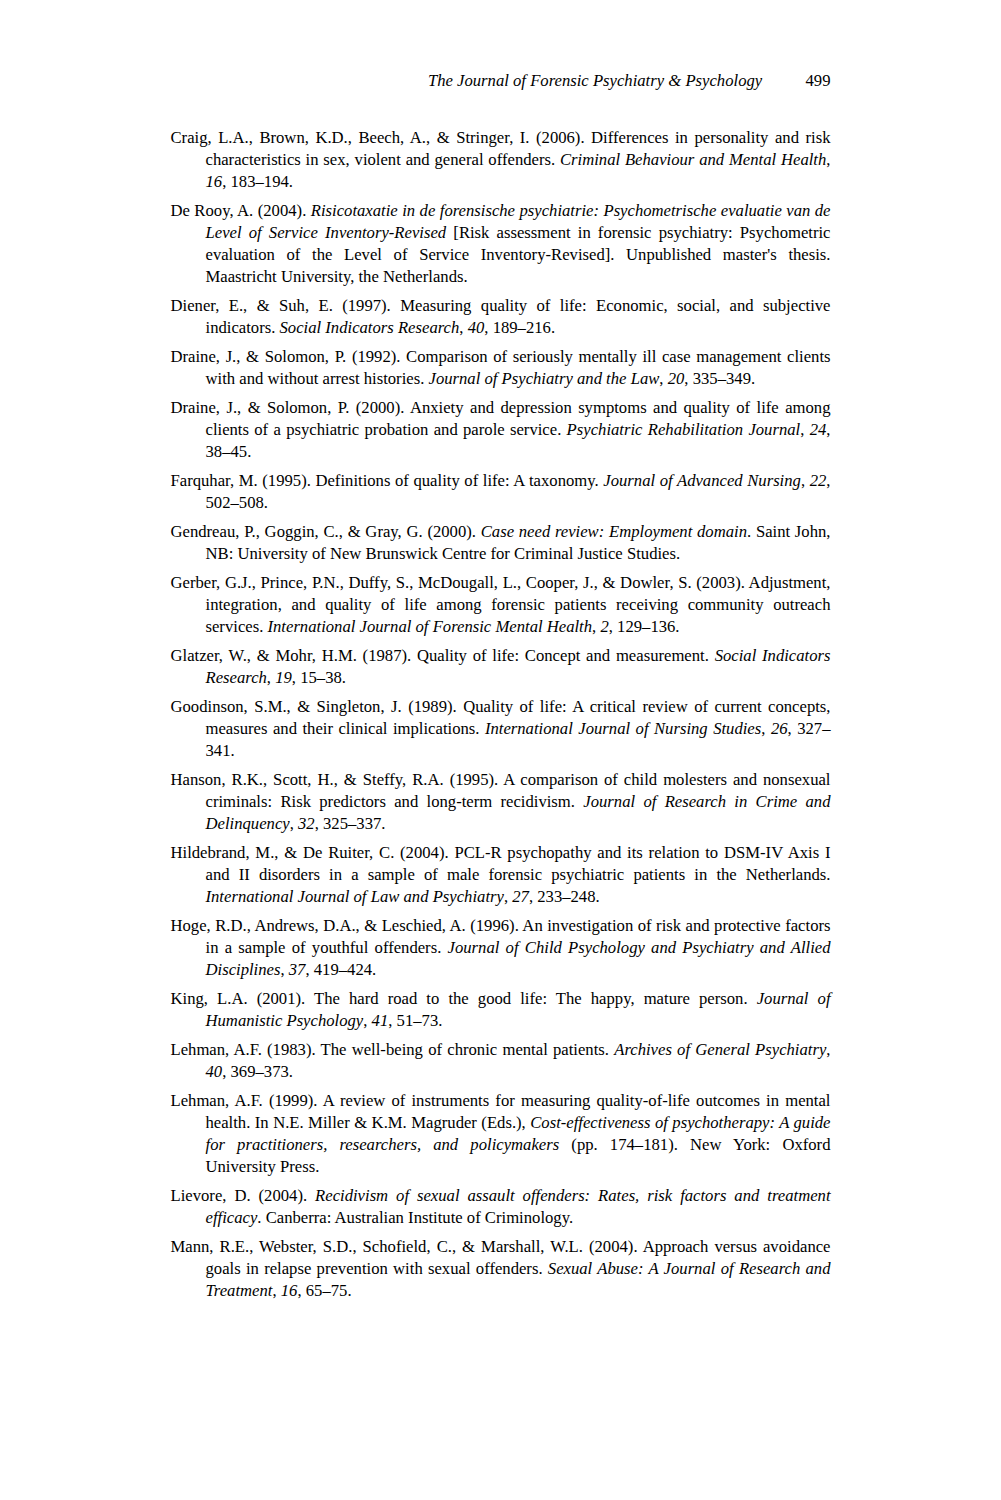The Journal of Forensic Psychiatry & Psychology 499
Craig, L.A., Brown, K.D., Beech, A., & Stringer, I. (2006). Differences in personality and risk characteristics in sex, violent and general offenders. Criminal Behaviour and Mental Health, 16, 183–194.
De Rooy, A. (2004). Risicotaxatie in de forensische psychiatrie: Psychometrische evaluatie van de Level of Service Inventory-Revised [Risk assessment in forensic psychiatry: Psychometric evaluation of the Level of Service Inventory-Revised]. Unpublished master's thesis. Maastricht University, the Netherlands.
Diener, E., & Suh, E. (1997). Measuring quality of life: Economic, social, and subjective indicators. Social Indicators Research, 40, 189–216.
Draine, J., & Solomon, P. (1992). Comparison of seriously mentally ill case management clients with and without arrest histories. Journal of Psychiatry and the Law, 20, 335–349.
Draine, J., & Solomon, P. (2000). Anxiety and depression symptoms and quality of life among clients of a psychiatric probation and parole service. Psychiatric Rehabilitation Journal, 24, 38–45.
Farquhar, M. (1995). Definitions of quality of life: A taxonomy. Journal of Advanced Nursing, 22, 502–508.
Gendreau, P., Goggin, C., & Gray, G. (2000). Case need review: Employment domain. Saint John, NB: University of New Brunswick Centre for Criminal Justice Studies.
Gerber, G.J., Prince, P.N., Duffy, S., McDougall, L., Cooper, J., & Dowler, S. (2003). Adjustment, integration, and quality of life among forensic patients receiving community outreach services. International Journal of Forensic Mental Health, 2, 129–136.
Glatzer, W., & Mohr, H.M. (1987). Quality of life: Concept and measurement. Social Indicators Research, 19, 15–38.
Goodinson, S.M., & Singleton, J. (1989). Quality of life: A critical review of current concepts, measures and their clinical implications. International Journal of Nursing Studies, 26, 327–341.
Hanson, R.K., Scott, H., & Steffy, R.A. (1995). A comparison of child molesters and nonsexual criminals: Risk predictors and long-term recidivism. Journal of Research in Crime and Delinquency, 32, 325–337.
Hildebrand, M., & De Ruiter, C. (2004). PCL-R psychopathy and its relation to DSM-IV Axis I and II disorders in a sample of male forensic psychiatric patients in the Netherlands. International Journal of Law and Psychiatry, 27, 233–248.
Hoge, R.D., Andrews, D.A., & Leschied, A. (1996). An investigation of risk and protective factors in a sample of youthful offenders. Journal of Child Psychology and Psychiatry and Allied Disciplines, 37, 419–424.
King, L.A. (2001). The hard road to the good life: The happy, mature person. Journal of Humanistic Psychology, 41, 51–73.
Lehman, A.F. (1983). The well-being of chronic mental patients. Archives of General Psychiatry, 40, 369–373.
Lehman, A.F. (1999). A review of instruments for measuring quality-of-life outcomes in mental health. In N.E. Miller & K.M. Magruder (Eds.), Cost-effectiveness of psychotherapy: A guide for practitioners, researchers, and policymakers (pp. 174–181). New York: Oxford University Press.
Lievore, D. (2004). Recidivism of sexual assault offenders: Rates, risk factors and treatment efficacy. Canberra: Australian Institute of Criminology.
Mann, R.E., Webster, S.D., Schofield, C., & Marshall, W.L. (2004). Approach versus avoidance goals in relapse prevention with sexual offenders. Sexual Abuse: A Journal of Research and Treatment, 16, 65–75.